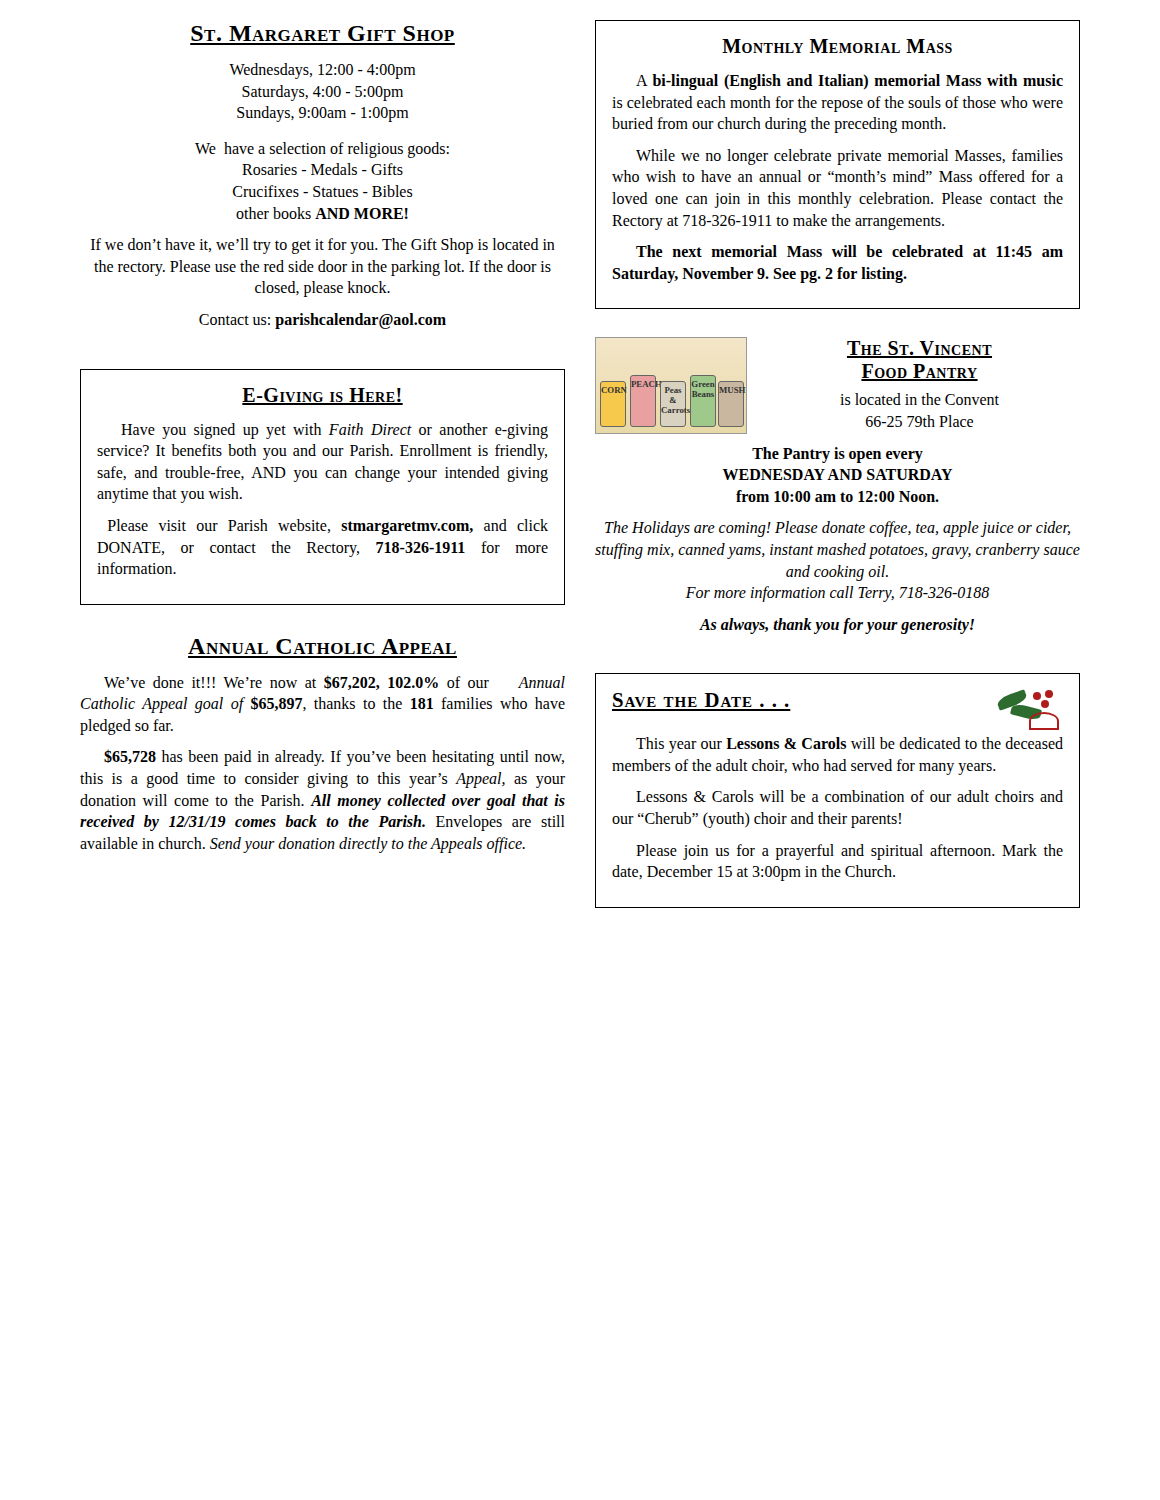St. Margaret Gift Shop
Wednesdays, 12:00 - 4:00pm
Saturdays, 4:00 - 5:00pm
Sundays, 9:00am - 1:00pm
We have a selection of religious goods:
Rosaries - Medals - Gifts
Crucifixes - Statues - Bibles
other books AND MORE!
If we don’t have it, we’ll try to get it for you. The Gift Shop is located in the rectory. Please use the red side door in the parking lot. If the door is closed, please knock.
Contact us: parishcalendar@aol.com
E-Giving is Here!
Have you signed up yet with Faith Direct or another e-giving service? It benefits both you and our Parish. Enrollment is friendly, safe, and trouble-free, AND you can change your intended giving anytime that you wish.
Please visit our Parish website, stmargaretmv.com, and click DONATE, or contact the Rectory, 718-326-1911 for more information.
Annual Catholic Appeal
We’ve done it!!! We’re now at $67,202, 102.0% of our Annual Catholic Appeal goal of $65,897, thanks to the 181 families who have pledged so far.
$65,728 has been paid in already. If you’ve been hesitating until now, this is a good time to consider giving to this year’s Appeal, as your donation will come to the Parish. All money collected over goal that is received by 12/31/19 comes back to the Parish. Envelopes are still available in church. Send your donation directly to the Appeals office.
Monthly Memorial Mass
A bi-lingual (English and Italian) memorial Mass with music is celebrated each month for the repose of the souls of those who were buried from our church during the preceding month.
While we no longer celebrate private memorial Masses, families who wish to have an annual or “month’s mind” Mass offered for a loved one can join in this monthly celebration. Please contact the Rectory at 718-326-1911 to make the arrangements.
The next memorial Mass will be celebrated at 11:45 am Saturday, November 9. See pg. 2 for listing.
CORN
PEACHES
Peas & Carrots
Green Beans
MUSHROOMS
The St. Vincent
Food Pantry
is located in the Convent
66-25 79th Place
The Pantry is open every
WEDNESDAY AND SATURDAY
from 10:00 am to 12:00 Noon.
The Holidays are coming! Please donate coffee, tea, apple juice or cider, stuffing mix, canned yams, instant mashed potatoes, gravy, cranberry sauce and cooking oil.
For more information call Terry, 718-326-0188
As always, thank you for your generosity!
Save the Date . . .
This year our Lessons & Carols will be dedicated to the deceased members of the adult choir, who had served for many years.
Lessons & Carols will be a combination of our adult choirs and our “Cherub” (youth) choir and their parents!
Please join us for a prayerful and spiritual afternoon. Mark the date, December 15 at 3:00pm in the Church.